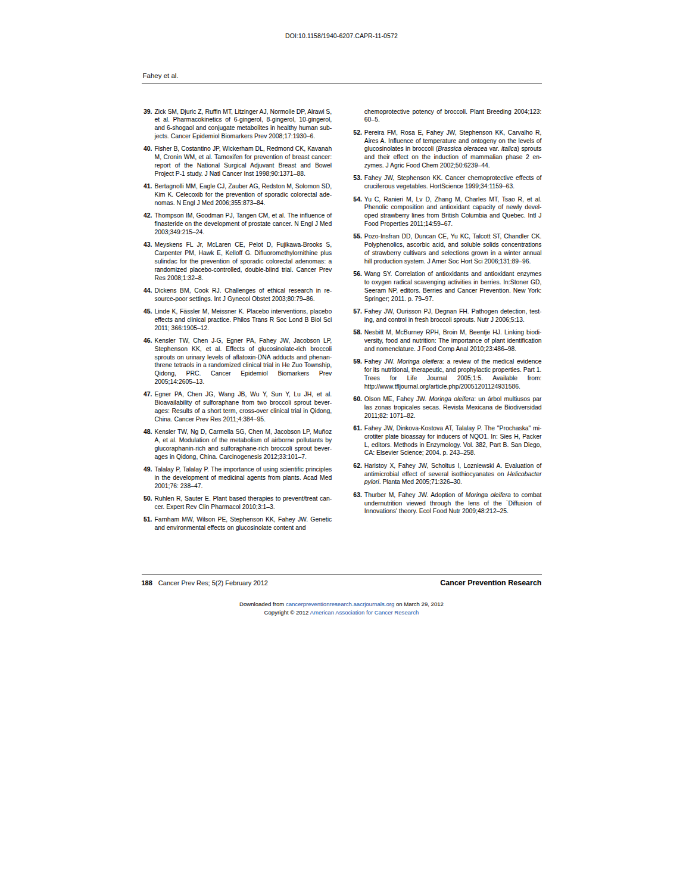DOI:10.1158/1940-6207.CAPR-11-0572
Fahey et al.
39. Zick SM, Djuric Z, Ruffin MT, Litzinger AJ, Normolle DP, Alrawi S, et al. Pharmacokinetics of 6-gingerol, 8-gingerol, 10-gingerol, and 6-shogaol and conjugate metabolites in healthy human subjects. Cancer Epidemiol Biomarkers Prev 2008;17:1930–6.
40. Fisher B, Costantino JP, Wickerham DL, Redmond CK, Kavanah M, Cronin WM, et al. Tamoxifen for prevention of breast cancer: report of the National Surgical Adjuvant Breast and Bowel Project P-1 study. J Natl Cancer Inst 1998;90:1371–88.
41. Bertagnolli MM, Eagle CJ, Zauber AG, Redston M, Solomon SD, Kim K. Celecoxib for the prevention of sporadic colorectal adenomas. N Engl J Med 2006;355:873–84.
42. Thompson IM, Goodman PJ, Tangen CM, et al. The influence of finasteride on the development of prostate cancer. N Engl J Med 2003;349:215–24.
43. Meyskens FL Jr, McLaren CE, Pelot D, Fujikawa-Brooks S, Carpenter PM, Hawk E, Kelloff G. Difluoromethylornithine plus sulindac for the prevention of sporadic colorectal adenomas: a randomized placebo-controlled, double-blind trial. Cancer Prev Res 2008;1:32–8.
44. Dickens BM, Cook RJ. Challenges of ethical research in resource-poor settings. Int J Gynecol Obstet 2003;80:79–86.
45. Linde K, Fässler M, Meissner K. Placebo interventions, placebo effects and clinical practice. Philos Trans R Soc Lond B Biol Sci 2011; 366:1905–12.
46. Kensler TW, Chen J-G, Egner PA, Fahey JW, Jacobson LP, Stephenson KK, et al. Effects of glucosinolate-rich broccoli sprouts on urinary levels of aflatoxin-DNA adducts and phenanthrene tetraols in a randomized clinical trial in He Zuo Township, Qidong, PRC. Cancer Epidemiol Biomarkers Prev 2005;14:2605–13.
47. Egner PA, Chen JG, Wang JB, Wu Y, Sun Y, Lu JH, et al. Bioavailability of sulforaphane from two broccoli sprout beverages: Results of a short term, cross-over clinical trial in Qidong, China. Cancer Prev Res 2011;4:384–95.
48. Kensler TW, Ng D, Carmella SG, Chen M, Jacobson LP, Muñoz A, et al. Modulation of the metabolism of airborne pollutants by glucoraphanin-rich and sulforaphane-rich broccoli sprout beverages in Qidong, China. Carcinogenesis 2012;33:101–7.
49. Talalay P, Talalay P. The importance of using scientific principles in the development of medicinal agents from plants. Acad Med 2001;76: 238–47.
50. Ruhlen R, Sauter E. Plant based therapies to prevent/treat cancer. Expert Rev Clin Pharmacol 2010;3:1–3.
51. Farnham MW, Wilson PE, Stephenson KK, Fahey JW. Genetic and environmental effects on glucosinolate content and
51. chemoprotective potency of broccoli. Plant Breeding 2004;123: 60–5.
52. Pereira FM, Rosa E, Fahey JW, Stephenson KK, Carvalho R, Aires A. Influence of temperature and ontogeny on the levels of glucosinolates in broccoli (Brassica oleracea var. italica) sprouts and their effect on the induction of mammalian phase 2 enzymes. J Agric Food Chem 2002;50:6239–44.
53. Fahey JW, Stephenson KK. Cancer chemoprotective effects of cruciferous vegetables. HortScience 1999;34:1159–63.
54. Yu C, Ranieri M, Lv D, Zhang M, Charles MT, Tsao R, et al. Phenolic composition and antioxidant capacity of newly developed strawberry lines from British Columbia and Quebec. Intl J Food Properties 2011;14:59–67.
55. Pozo-Insfran DD, Duncan CE, Yu KC, Talcott ST, Chandler CK. Polyphenolics, ascorbic acid, and soluble solids concentrations of strawberry cultivars and selections grown in a winter annual hill production system. J Amer Soc Hort Sci 2006;131:89–96.
56. Wang SY. Correlation of antioxidants and antioxidant enzymes to oxygen radical scavenging activities in berries. In:Stoner GD, Seeram NP, editors. Berries and Cancer Prevention. New York: Springer; 2011. p. 79–97.
57. Fahey JW, Ourisson PJ, Degnan FH. Pathogen detection, testing, and control in fresh broccoli sprouts. Nutr J 2006;5:13.
58. Nesbitt M, McBurney RPH, Broin M, Beentje HJ. Linking biodiversity, food and nutrition: The importance of plant identification and nomenclature. J Food Comp Anal 2010;23:486–98.
59. Fahey JW. Moringa oleifera: a review of the medical evidence for its nutritional, therapeutic, and prophylactic properties. Part 1. Trees for Life Journal 2005;1:5. Available from: http://www.tfljournal.org/article.php/20051201124931586.
60. Olson ME, Fahey JW. Moringa oleifera: un árbol multiusos par las zonas tropicales secas. Revista Mexicana de Biodiversidad 2011;82: 1071–82.
61. Fahey JW, Dinkova-Kostova AT, Talalay P. The "Prochaska" microtiter plate bioassay for inducers of NQO1. In: Sies H, Packer L, editors. Methods in Enzymology. Vol. 382, Part B. San Diego, CA: Elsevier Science; 2004. p. 243–258.
62. Haristoy X, Fahey JW, Scholtus I, Lozniewski A. Evaluation of antimicrobial effect of several isothiocyanates on Helicobacter pylori. Planta Med 2005;71:326–30.
63. Thurber M, Fahey JW. Adoption of Moringa oleifera to combat undernutrition viewed through the lens of the `Diffusion of Innovations' theory. Ecol Food Nutr 2009;48:212–25.
188 Cancer Prev Res; 5(2) February 2012
Cancer Prevention Research
Downloaded from cancerpreventionresearch.aacrjournals.org on March 29, 2012
Copyright © 2012 American Association for Cancer Research